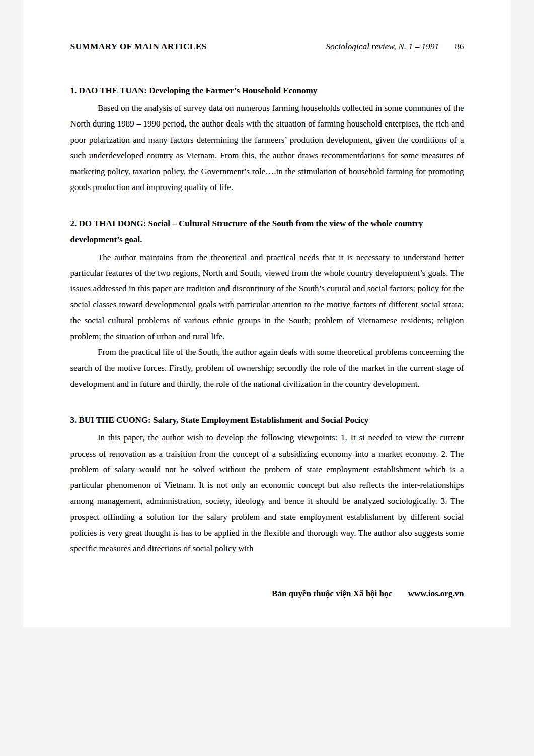SUMMARY OF MAIN ARTICLES Sociological review, N. 1 – 1991 86
1. DAO THE TUAN: Developing the Farmer’s Household Economy
Based on the analysis of survey data on numerous farming households collected in some communes of the North during 1989 – 1990 period, the author deals with the situation of farming household enterpises, the rich and poor polarization and many factors determining the farmeers’ prodution development, given the conditions of a such underdeveloped country as Vietnam. From this, the author draws recommentdations for some measures of marketing policy, taxation policy, the Government’s role….in the stimulation of household farming for promoting goods production and improving quality of life.
2. DO THAI DONG: Social – Cultural Structure of the South from the view of the whole country development’s goal.
The author maintains from the theoretical and practical needs that it is necessary to understand better particular features of the two regions, North and South, viewed from the whole country development’s goals. The issues addressed in this paper are tradition and discontinuty of the South’s cutural and social factors; policy for the social classes toward developmental goals with particular attention to the motive factors of different social strata; the social cultural problems of various ethnic groups in the South; problem of Vietnamese residents; religion problem; the situation of urban and rural life.
From the practical life of the South, the author again deals with some theoretical problems conceerning the search of the motive forces. Firstly, problem of ownership; secondly the role of the market in the current stage of development and in future and thirdly, the role of the national civilization in the country development.
3. BUI THE CUONG: Salary, State Employment Establishment and Social Pocicy
In this paper, the author wish to develop the following viewpoints: 1. It si needed to view the current process of renovation as a traisition from the concept of a subsidizing economy into a market economy. 2. The problem of salary would not be solved without the probem of state employment establishment which is a particular phenomenon of Vietnam. It is not only an economic concept but also reflects the inter-relationships among management, adminnistration, society, ideology and bence it should be analyzed sociologically. 3. The prospect offinding a solution for the salary problem and state employment establishment by different social policies is very great thought is has to be applied in the flexible and thorough way. The author also suggests some specific measures and directions of social policy with
Bản quyền thuộc viện Xã hội học www.ios.org.vn